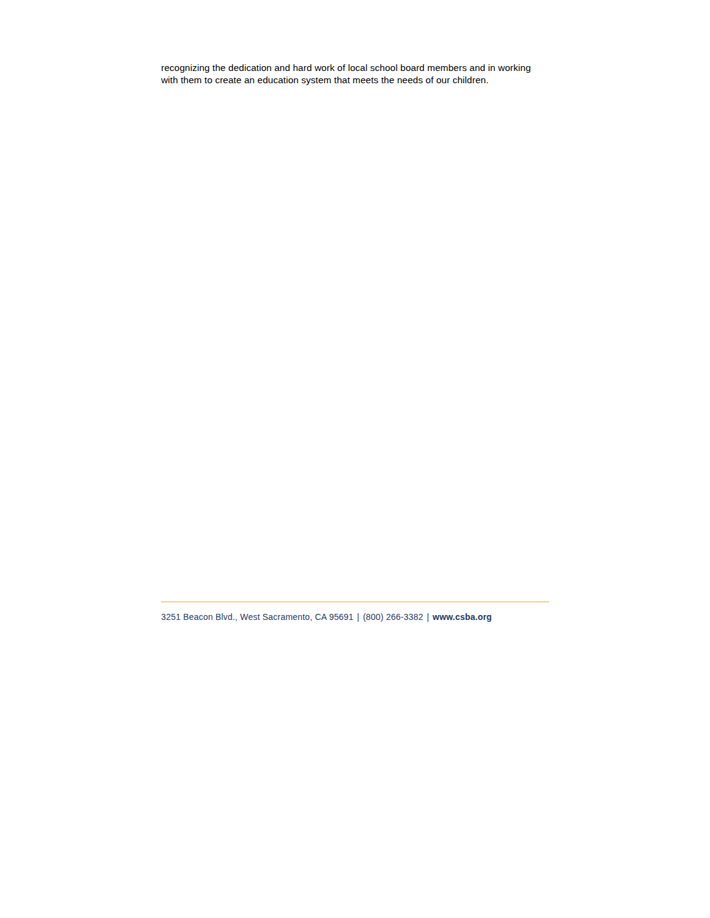recognizing the dedication and hard work of local school board members and in working with them to create an education system that meets the needs of our children.
3251 Beacon Blvd., West Sacramento, CA 95691|(800) 266-3382|www.csba.org